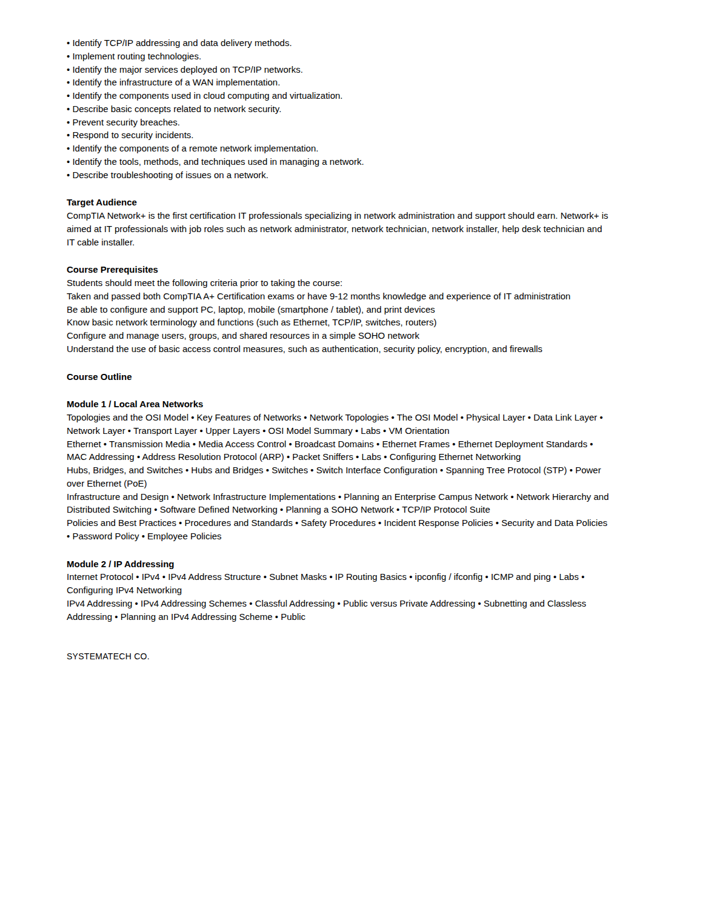Identify TCP/IP addressing and data delivery methods.
Implement routing technologies.
Identify the major services deployed on TCP/IP networks.
Identify the infrastructure of a WAN implementation.
Identify the components used in cloud computing and virtualization.
Describe basic concepts related to network security.
Prevent security breaches.
Respond to security incidents.
Identify the components of a remote network implementation.
Identify the tools, methods, and techniques used in managing a network.
Describe troubleshooting of issues on a network.
Target Audience
CompTIA Network+ is the first certification IT professionals specializing in network administration and support should earn. Network+ is aimed at IT professionals with job roles such as network administrator, network technician, network installer, help desk technician and IT cable installer.
Course Prerequisites
Students should meet the following criteria prior to taking the course:
Taken and passed both CompTIA A+ Certification exams or have 9-12 months knowledge and experience of IT administration
Be able to configure and support PC, laptop, mobile (smartphone / tablet), and print devices
Know basic network terminology and functions (such as Ethernet, TCP/IP, switches, routers)
Configure and manage users, groups, and shared resources in a simple SOHO network
Understand the use of basic access control measures, such as authentication, security policy, encryption, and firewalls
Course Outline
Module 1 / Local Area Networks
Topologies and the OSI Model • Key Features of Networks • Network Topologies • The OSI Model • Physical Layer • Data Link Layer • Network Layer • Transport Layer • Upper Layers • OSI Model Summary • Labs • VM Orientation
Ethernet • Transmission Media • Media Access Control • Broadcast Domains • Ethernet Frames • Ethernet Deployment Standards • MAC Addressing • Address Resolution Protocol (ARP) • Packet Sniffers • Labs • Configuring Ethernet Networking
Hubs, Bridges, and Switches • Hubs and Bridges • Switches • Switch Interface Configuration • Spanning Tree Protocol (STP) • Power over Ethernet (PoE)
Infrastructure and Design • Network Infrastructure Implementations • Planning an Enterprise Campus Network • Network Hierarchy and Distributed Switching • Software Defined Networking • Planning a SOHO Network • TCP/IP Protocol Suite
Policies and Best Practices • Procedures and Standards • Safety Procedures • Incident Response Policies • Security and Data Policies • Password Policy • Employee Policies
Module 2 / IP Addressing
Internet Protocol • IPv4 • IPv4 Address Structure • Subnet Masks • IP Routing Basics • ipconfig / ifconfig • ICMP and ping • Labs • Configuring IPv4 Networking
IPv4 Addressing • IPv4 Addressing Schemes • Classful Addressing • Public versus Private Addressing • Subnetting and Classless Addressing • Planning an IPv4 Addressing Scheme • Public
SYSTEMATECH CO.